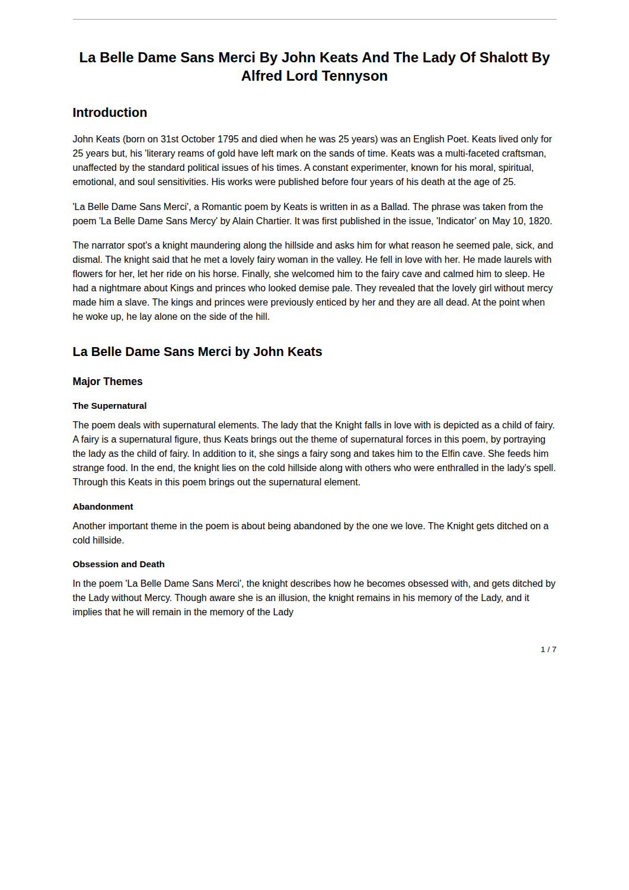La Belle Dame Sans Merci By John Keats And The Lady Of Shalott By Alfred Lord Tennyson
Introduction
John Keats (born on 31st October 1795 and died when he was 25 years) was an English Poet. Keats lived only for 25 years but, his 'literary reams of gold have left mark on the sands of time. Keats was a multi-faceted craftsman, unaffected by the standard political issues of his times. A constant experimenter, known for his moral, spiritual, emotional, and soul sensitivities. His works were published before four years of his death at the age of 25.
'La Belle Dame Sans Merci', a Romantic poem by Keats is written in as a Ballad. The phrase was taken from the poem 'La Belle Dame Sans Mercy' by Alain Chartier. It was first published in the issue, 'Indicator' on May 10, 1820.
The narrator spot's a knight maundering along the hillside and asks him for what reason he seemed pale, sick, and dismal. The knight said that he met a lovely fairy woman in the valley. He fell in love with her. He made laurels with flowers for her, let her ride on his horse. Finally, she welcomed him to the fairy cave and calmed him to sleep. He had a nightmare about Kings and princes who looked demise pale. They revealed that the lovely girl without mercy made him a slave. The kings and princes were previously enticed by her and they are all dead. At the point when he woke up, he lay alone on the side of the hill.
La Belle Dame Sans Merci by John Keats
Major Themes
The Supernatural
The poem deals with supernatural elements. The lady that the Knight falls in love with is depicted as a child of fairy. A fairy is a supernatural figure, thus Keats brings out the theme of supernatural forces in this poem, by portraying the lady as the child of fairy. In addition to it, she sings a fairy song and takes him to the Elfin cave. She feeds him strange food. In the end, the knight lies on the cold hillside along with others who were enthralled in the lady's spell. Through this Keats in this poem brings out the supernatural element.
Abandonment
Another important theme in the poem is about being abandoned by the one we love. The Knight gets ditched on a cold hillside.
Obsession and Death
In the poem 'La Belle Dame Sans Merci', the knight describes how he becomes obsessed with, and gets ditched by the Lady without Mercy. Though aware she is an illusion, the knight remains in his memory of the Lady, and it implies that he will remain in the memory of the Lady
1 / 7